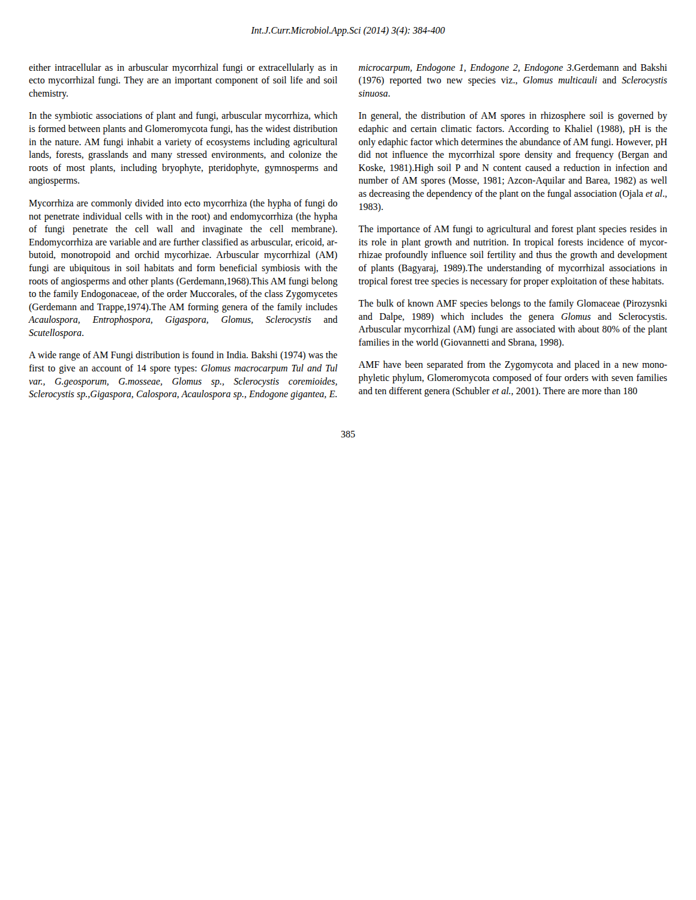Int.J.Curr.Microbiol.App.Sci (2014) 3(4): 384-400
either intracellular as in arbuscular mycorrhizal fungi or extracellularly as in ecto mycorrhizal fungi. They are an important component of soil life and soil chemistry.
In the symbiotic associations of plant and fungi, arbuscular mycorrhiza, which is formed between plants and Glomeromycota fungi, has the widest distribution in the nature. AM fungi inhabit a variety of ecosystems including agricultural lands, forests, grasslands and many stressed environments, and colonize the roots of most plants, including bryophyte, pteridophyte, gymnosperms and angiosperms.
Mycorrhiza are commonly divided into ecto mycorrhiza (the hypha of fungi do not penetrate individual cells with in the root) and endomycorrhiza (the hypha of fungi penetrate the cell wall and invaginate the cell membrane). Endomycorrhiza are variable and are further classified as arbuscular, ericoid, arbutoid, monotropoid and orchid mycorhizae. Arbuscular mycorrhizal (AM) fungi are ubiquitous in soil habitats and form beneficial symbiosis with the roots of angiosperms and other plants (Gerdemann,1968).This AM fungi belong to the family Endogonaceae, of the order Muccorales, of the class Zygomycetes (Gerdemann and Trappe,1974).The AM forming genera of the family includes Acaulospora, Entrophospora, Gigaspora, Glomus, Sclerocystis and Scutellospora.
A wide range of AM Fungi distribution is found in India. Bakshi (1974) was the first to give an account of 14 spore types: Glomus macrocarpum Tul and Tul var., G.geosporum, G.mosseae, Glomus sp., Sclerocystis coremioides, Sclerocystis sp.,Gigaspora, Calospora, Acaulospora sp., Endogone gigantea, E. microcarpum, Endogone 1, Endogone 2, Endogone 3.Gerdemann and Bakshi (1976) reported two new species viz., Glomus multicauli and Sclerocystis sinuosa.
In general, the distribution of AM spores in rhizosphere soil is governed by edaphic and certain climatic factors. According to Khaliel (1988), pH is the only edaphic factor which determines the abundance of AM fungi. However, pH did not influence the mycorrhizal spore density and frequency (Bergan and Koske, 1981).High soil P and N content caused a reduction in infection and number of AM spores (Mosse, 1981; Azcon-Aquilar and Barea, 1982) as well as decreasing the dependency of the plant on the fungal association (Ojala et al., 1983).
The importance of AM fungi to agricultural and forest plant species resides in its role in plant growth and nutrition. In tropical forests incidence of mycorrhizae profoundly influence soil fertility and thus the growth and development of plants (Bagyaraj, 1989).The understanding of mycorrhizal associations in tropical forest tree species is necessary for proper exploitation of these habitats.
The bulk of known AMF species belongs to the family Glomaceae (Pirozysnki and Dalpe, 1989) which includes the genera Glomus and Sclerocystis. Arbuscular mycorrhizal (AM) fungi are associated with about 80% of the plant families in the world (Giovannetti and Sbrana, 1998).
AMF have been separated from the Zygomycota and placed in a new monophyletic phylum, Glomeromycota composed of four orders with seven families and ten different genera (Schubler et al., 2001). There are more than 180
385